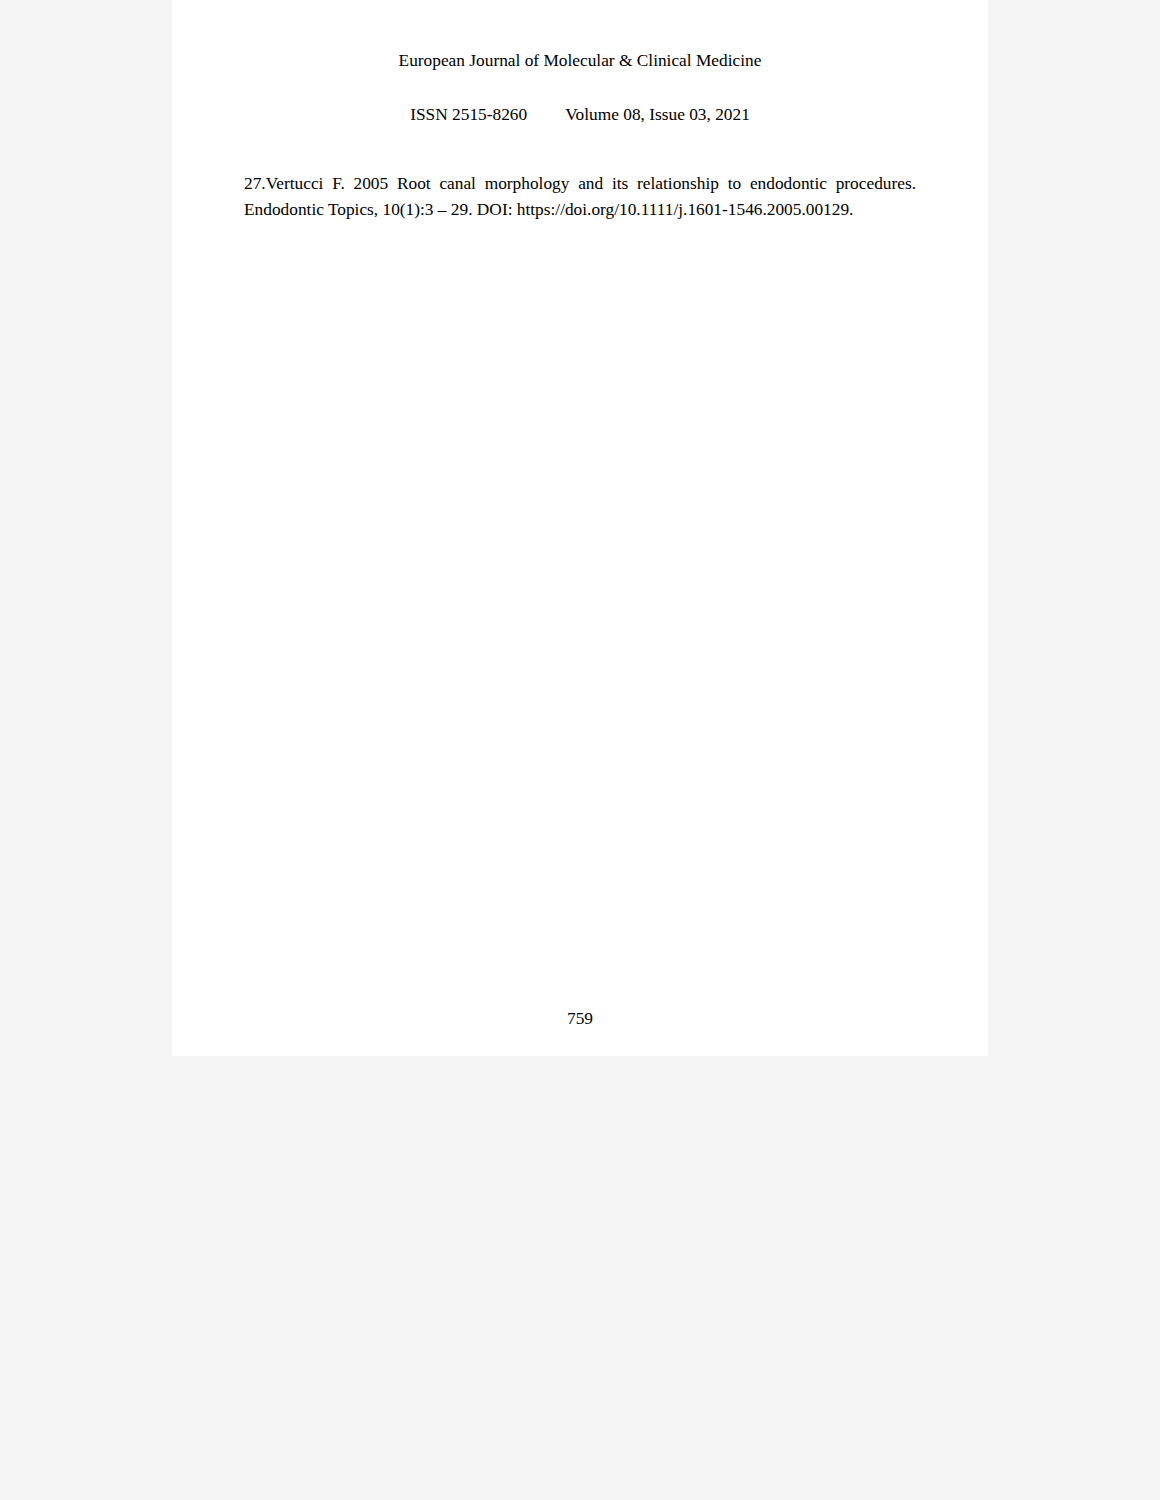European Journal of Molecular & Clinical Medicine
ISSN 2515-8260 Volume 08, Issue 03, 2021
27.Vertucci F. 2005 Root canal morphology and its relationship to endodontic procedures. Endodontic Topics, 10(1):3 – 29. DOI: https://doi.org/10.1111/j.1601-1546.2005.00129.
759